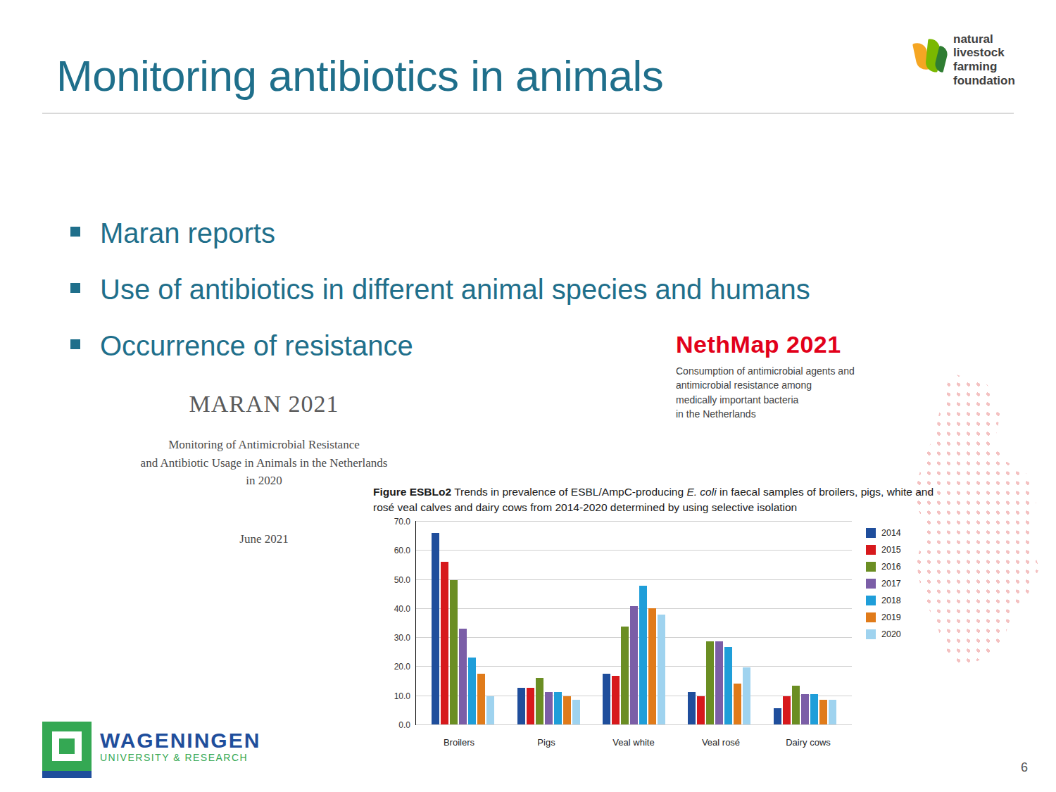Monitoring antibiotics in animals
natural
livestock
farming
foundation
Maran reports
Use of antibiotics in different animal species and humans
Occurrence of resistance
MARAN 2021
Monitoring of Antimicrobial Resistance
and Antibiotic Usage in Animals in the Netherlands
in 2020
June 2021
NethMap 2021
Consumption of antimicrobial agents and
antimicrobial resistance among
medically important bacteria
in the Netherlands
Figure ESBLo2 Trends in prevalence of ESBL/AmpC-producing E. coli in faecal samples of broilers, pigs, white and rosé veal calves and dairy cows from 2014-2020 determined by using selective isolation
70.0
60.0
50.0
40.0
30.0
20.0
10.0
0.0
Broilers Pigs Veal white Veal rosé Dairy cows
2014
2015
2016
2017
2018
2019
2020
WAGENINGEN
UNIVERSITY & RESEARCH
6